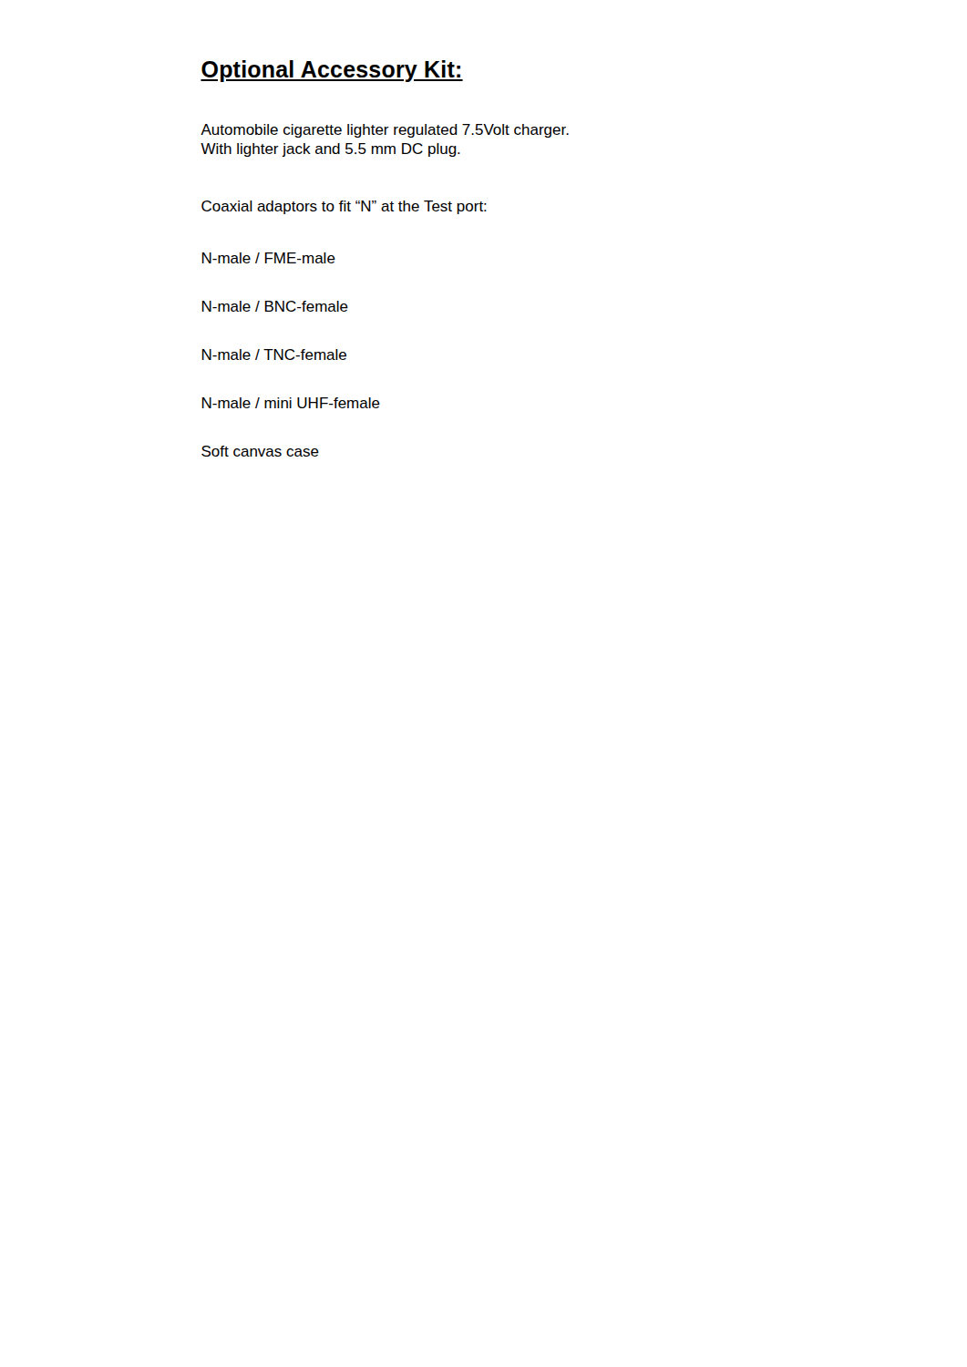Optional Accessory Kit:
Automobile cigarette lighter regulated 7.5Volt charger.
With lighter jack and 5.5 mm DC plug.
Coaxial adaptors to fit “N” at the Test port:
N-male / FME-male
N-male / BNC-female
N-male / TNC-female
N-male / mini UHF-female
Soft canvas case